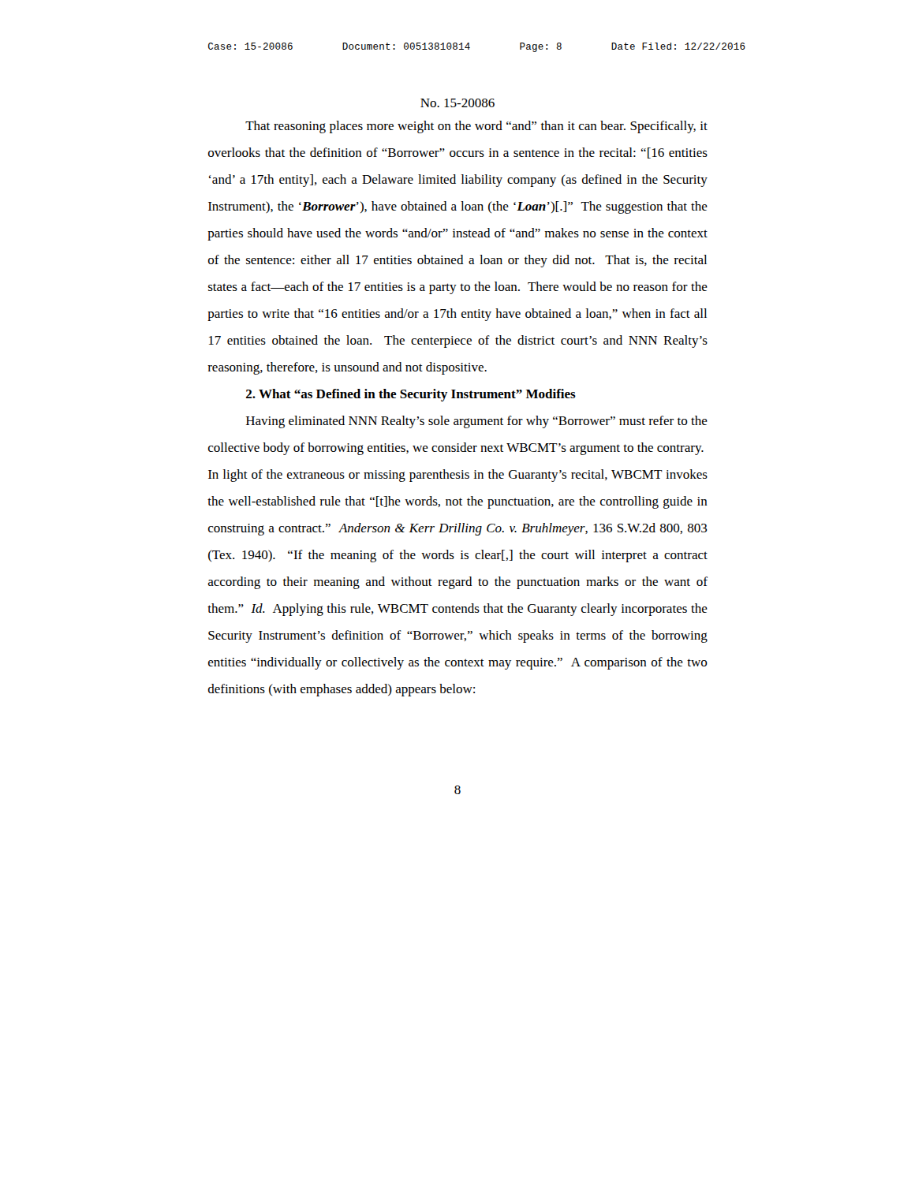Case: 15-20086 Document: 00513810814 Page: 8 Date Filed: 12/22/2016
No. 15-20086
That reasoning places more weight on the word “and” than it can bear. Specifically, it overlooks that the definition of “Borrower” occurs in a sentence in the recital: “[16 entities ‘and’ a 17th entity], each a Delaware limited liability company (as defined in the Security Instrument), the ‘Borrower’), have obtained a loan (the ‘Loan’)[.]” The suggestion that the parties should have used the words “and/or” instead of “and” makes no sense in the context of the sentence: either all 17 entities obtained a loan or they did not. That is, the recital states a fact—each of the 17 entities is a party to the loan. There would be no reason for the parties to write that “16 entities and/or a 17th entity have obtained a loan,” when in fact all 17 entities obtained the loan. The centerpiece of the district court’s and NNN Realty’s reasoning, therefore, is unsound and not dispositive.
2. What “as Defined in the Security Instrument” Modifies
Having eliminated NNN Realty’s sole argument for why “Borrower” must refer to the collective body of borrowing entities, we consider next WBCMT’s argument to the contrary. In light of the extraneous or missing parenthesis in the Guaranty’s recital, WBCMT invokes the well-established rule that “[t]he words, not the punctuation, are the controlling guide in construing a contract.” Anderson & Kerr Drilling Co. v. Bruhlmeyer, 136 S.W.2d 800, 803 (Tex. 1940). “If the meaning of the words is clear[,] the court will interpret a contract according to their meaning and without regard to the punctuation marks or the want of them.” Id. Applying this rule, WBCMT contends that the Guaranty clearly incorporates the Security Instrument’s definition of “Borrower,” which speaks in terms of the borrowing entities “individually or collectively as the context may require.” A comparison of the two definitions (with emphases added) appears below:
8